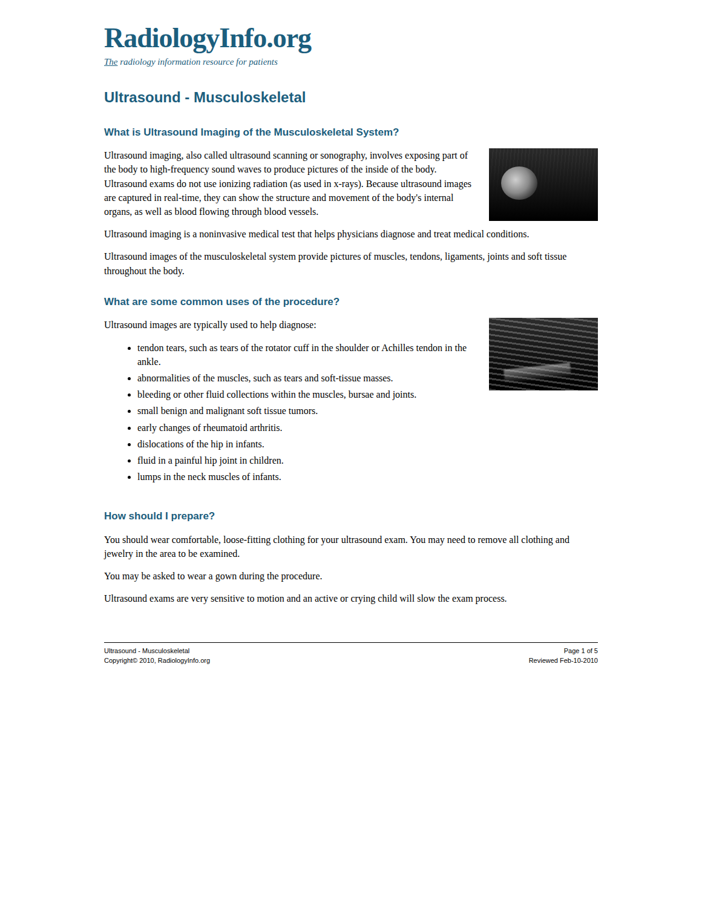RadiologyInfo.org
The radiology information resource for patients
Ultrasound - Musculoskeletal
What is Ultrasound Imaging of the Musculoskeletal System?
Ultrasound imaging, also called ultrasound scanning or sonography, involves exposing part of the body to high-frequency sound waves to produce pictures of the inside of the body. Ultrasound exams do not use ionizing radiation (as used in x-rays). Because ultrasound images are captured in real-time, they can show the structure and movement of the body's internal organs, as well as blood flowing through blood vessels.
Ultrasound imaging is a noninvasive medical test that helps physicians diagnose and treat medical conditions.
Ultrasound images of the musculoskeletal system provide pictures of muscles, tendons, ligaments, joints and soft tissue throughout the body.
What are some common uses of the procedure?
Ultrasound images are typically used to help diagnose:
tendon tears, such as tears of the rotator cuff in the shoulder or Achilles tendon in the ankle.
abnormalities of the muscles, such as tears and soft-tissue masses.
bleeding or other fluid collections within the muscles, bursae and joints.
small benign and malignant soft tissue tumors.
early changes of rheumatoid arthritis.
dislocations of the hip in infants.
fluid in a painful hip joint in children.
lumps in the neck muscles of infants.
How should I prepare?
You should wear comfortable, loose-fitting clothing for your ultrasound exam. You may need to remove all clothing and jewelry in the area to be examined.
You may be asked to wear a gown during the procedure.
Ultrasound exams are very sensitive to motion and an active or crying child will slow the exam process.
Ultrasound - Musculoskeletal
Copyright© 2010, RadiologyInfo.org
Page 1 of 5
Reviewed Feb-10-2010